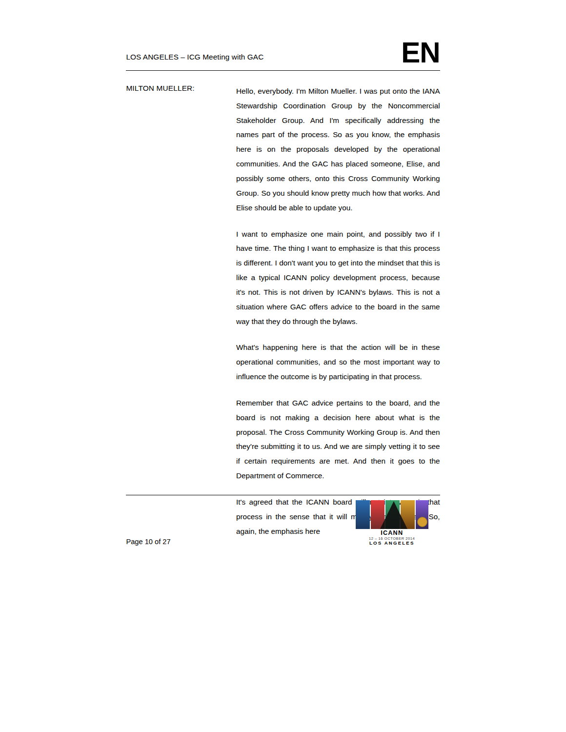LOS ANGELES – ICG Meeting with GAC
EN
MILTON MUELLER:
Hello, everybody. I'm Milton Mueller. I was put onto the IANA Stewardship Coordination Group by the Noncommercial Stakeholder Group. And I'm specifically addressing the names part of the process. So as you know, the emphasis here is on the proposals developed by the operational communities. And the GAC has placed someone, Elise, and possibly some others, onto this Cross Community Working Group. So you should know pretty much how that works. And Elise should be able to update you.
I want to emphasize one main point, and possibly two if I have time. The thing I want to emphasize is that this process is different. I don't want you to get into the mindset that this is like a typical ICANN policy development process, because it's not. This is not driven by ICANN's bylaws. This is not a situation where GAC offers advice to the board in the same way that they do through the bylaws.
What's happening here is that the action will be in these operational communities, and so the most important way to influence the outcome is by participating in that process.
Remember that GAC advice pertains to the board, and the board is not making a decision here about what is the proposal. The Cross Community Working Group is. And then they're submitting it to us. And we are simply vetting it to see if certain requirements are met. And then it goes to the Department of Commerce.
It's agreed that the ICANN board will not intervene in that process in the sense that it will modify the proposals. So, again, the emphasis here
Page 10 of 27
ICANN
12 – 16 OCTOBER 2014
LOS ANGELES